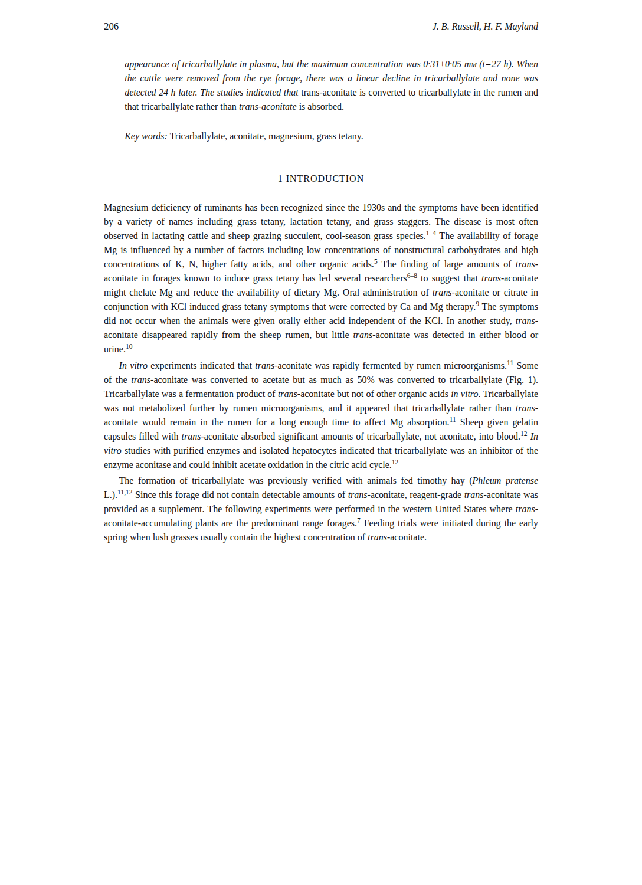206 J. B. Russell, H. F. Mayland
appearance of tricarballylate in plasma, but the maximum concentration was 0·31±0·05 mm (t=27 h). When the cattle were removed from the rye forage, there was a linear decline in tricarballylate and none was detected 24 h later. The studies indicated that trans-aconitate is converted to tricarballylate in the rumen and that tricarballylate rather than trans-aconitate is absorbed.
Key words: Tricarballylate, aconitate, magnesium, grass tetany.
1 INTRODUCTION
Magnesium deficiency of ruminants has been recognized since the 1930s and the symptoms have been identified by a variety of names including grass tetany, lactation tetany, and grass staggers. The disease is most often observed in lactating cattle and sheep grazing succulent, cool-season grass species.1–4 The availability of forage Mg is influenced by a number of factors including low concentrations of nonstructural carbohydrates and high concentrations of K, N, higher fatty acids, and other organic acids.5 The finding of large amounts of trans-aconitate in forages known to induce grass tetany has led several researchers6–8 to suggest that trans-aconitate might chelate Mg and reduce the availability of dietary Mg. Oral administration of trans-aconitate or citrate in conjunction with KCl induced grass tetany symptoms that were corrected by Ca and Mg therapy.9 The symptoms did not occur when the animals were given orally either acid independent of the KCl. In another study, trans-aconitate disappeared rapidly from the sheep rumen, but little trans-aconitate was detected in either blood or urine.10
In vitro experiments indicated that trans-aconitate was rapidly fermented by rumen microorganisms.11 Some of the trans-aconitate was converted to acetate but as much as 50% was converted to tricarballylate (Fig. 1). Tricarballylate was a fermentation product of trans-aconitate but not of other organic acids in vitro. Tricarballylate was not metabolized further by rumen microorganisms, and it appeared that tricarballylate rather than trans-aconitate would remain in the rumen for a long enough time to affect Mg absorption.11 Sheep given gelatin capsules filled with trans-aconitate absorbed significant amounts of tricarballylate, not aconitate, into blood.12 In vitro studies with purified enzymes and isolated hepatocytes indicated that tricarballylate was an inhibitor of the enzyme aconitase and could inhibit acetate oxidation in the citric acid cycle.12
The formation of tricarballylate was previously verified with animals fed timothy hay (Phleum pratense L.).11,12 Since this forage did not contain detectable amounts of trans-aconitate, reagent-grade trans-aconitate was provided as a supplement. The following experiments were performed in the western United States where trans-aconitate-accumulating plants are the predominant range forages.7 Feeding trials were initiated during the early spring when lush grasses usually contain the highest concentration of trans-aconitate.